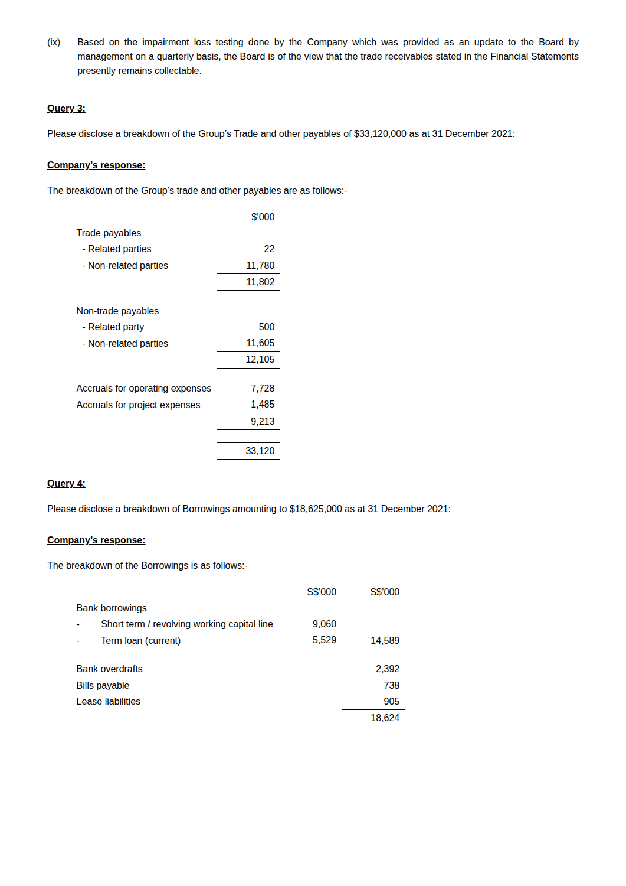(ix)
Based on the impairment loss testing done by the Company which was provided as an update to the Board by management on a quarterly basis, the Board is of the view that the trade receivables stated in the Financial Statements presently remains collectable.
Query 3:
Please disclose a breakdown of the Group’s Trade and other payables of $33,120,000 as at 31 December 2021:
Company’s response:
The breakdown of the Group’s trade and other payables are as follows:-
| | $’000 |
| Trade payables | |
| - Related parties | 22 |
| - Non-related parties | 11,780 |
| | 11,802 |
| Non-trade payables | |
| - Related party | 500 |
| - Non-related parties | 11,605 |
| | 12,105 |
| Accruals for operating expenses | 7,728 |
| Accruals for project expenses | 1,485 |
| | 9,213 |
| | 33,120 |
Query 4:
Please disclose a breakdown of Borrowings amounting to $18,625,000 as at 31 December 2021:
Company’s response:
The breakdown of the Borrowings is as follows:-
| | | S$’000 | S$’000 |
| Bank borrowings | | |
| - | Short term / revolving working capital line | 9,060 | |
| - | Term loan (current) | 5,529 | 14,589 |
| Bank overdrafts | | 2,392 |
| Bills payable | | 738 |
| Lease liabilities | | 905 |
| | | 18,624 |